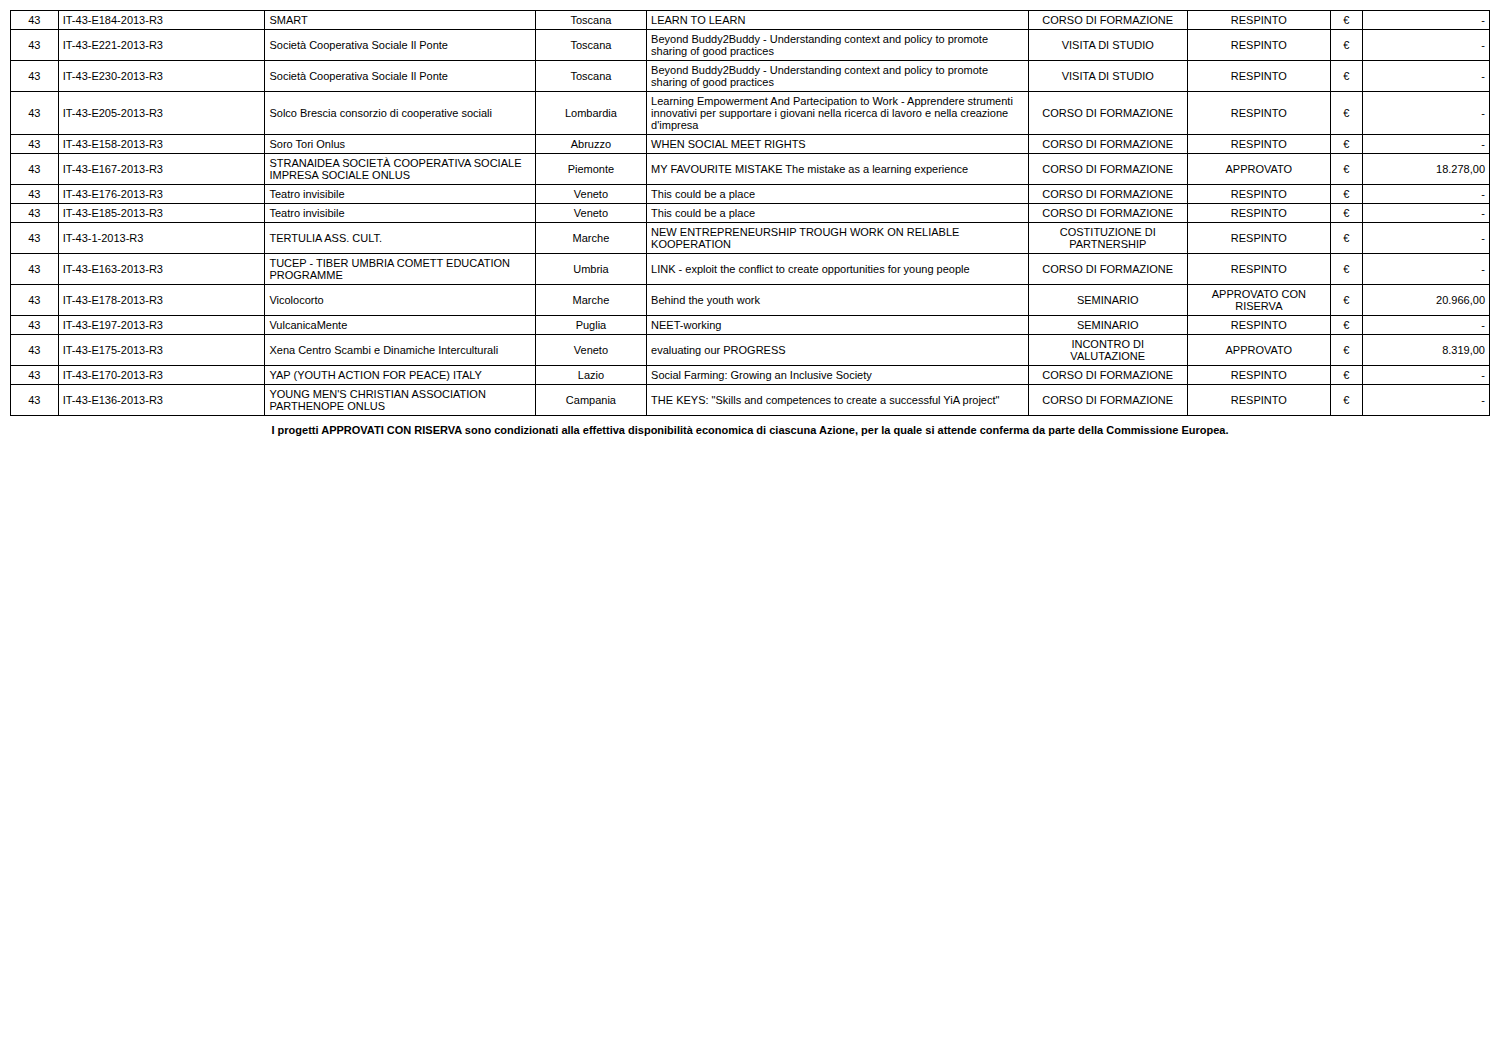| 43 | IT-43-E184-2013-R3 | SMART | Toscana | LEARN TO LEARN | CORSO DI FORMAZIONE | RESPINTO | € | - |
| 43 | IT-43-E221-2013-R3 | Società Cooperativa Sociale Il Ponte | Toscana | Beyond Buddy2Buddy - Understanding context and policy to promote sharing of good practices | VISITA DI STUDIO | RESPINTO | € | - |
| 43 | IT-43-E230-2013-R3 | Società Cooperativa Sociale Il Ponte | Toscana | Beyond Buddy2Buddy - Understanding context and policy to promote sharing of good practices | VISITA DI STUDIO | RESPINTO | € | - |
| 43 | IT-43-E205-2013-R3 | Solco Brescia consorzio di cooperative sociali | Lombardia | Learning Empowerment And Partecipation to Work - Apprendere strumenti innovativi per supportare i giovani nella ricerca di lavoro e nella creazione d'impresa | CORSO DI FORMAZIONE | RESPINTO | € | - |
| 43 | IT-43-E158-2013-R3 | Soro Tori Onlus | Abruzzo | WHEN SOCIAL MEET RIGHTS | CORSO DI FORMAZIONE | RESPINTO | € | - |
| 43 | IT-43-E167-2013-R3 | STRANAIDEA SOCIETÀ COOPERATIVA SOCIALE IMPRESA SOCIALE ONLUS | Piemonte | MY FAVOURITE MISTAKE The mistake as a learning experience | CORSO DI FORMAZIONE | APPROVATO | € | 18.278,00 |
| 43 | IT-43-E176-2013-R3 | Teatro invisibile | Veneto | This could be a place | CORSO DI FORMAZIONE | RESPINTO | € | - |
| 43 | IT-43-E185-2013-R3 | Teatro invisibile | Veneto | This could be a place | CORSO DI FORMAZIONE | RESPINTO | € | - |
| 43 | IT-43-1-2013-R3 | TERTULIA ASS. CULT. | Marche | NEW ENTREPRENEURSHIP TROUGH WORK ON RELIABLE KOOPERATION | COSTITUZIONE DI PARTNERSHIP | RESPINTO | € | - |
| 43 | IT-43-E163-2013-R3 | TUCEP - TIBER UMBRIA COMETT EDUCATION PROGRAMME | Umbria | LINK - exploit the conflict to create opportunities for young people | CORSO DI FORMAZIONE | RESPINTO | € | - |
| 43 | IT-43-E178-2013-R3 | Vicolocorto | Marche | Behind the youth work | SEMINARIO | APPROVATO CON RISERVA | € | 20.966,00 |
| 43 | IT-43-E197-2013-R3 | VulcanicaMente | Puglia | NEET-working | SEMINARIO | RESPINTO | € | - |
| 43 | IT-43-E175-2013-R3 | Xena Centro Scambi e Dinamiche Interculturali | Veneto | evaluating our PROGRESS | INCONTRO DI VALUTAZIONE | APPROVATO | € | 8.319,00 |
| 43 | IT-43-E170-2013-R3 | YAP (YOUTH ACTION FOR PEACE) ITALY | Lazio | Social Farming: Growing an Inclusive Society | CORSO DI FORMAZIONE | RESPINTO | € | - |
| 43 | IT-43-E136-2013-R3 | YOUNG MEN'S CHRISTIAN ASSOCIATION PARTHENOPE ONLUS | Campania | THE KEYS: "Skills and competences to create a successful YiA project" | CORSO DI FORMAZIONE | RESPINTO | € | - |
I progetti APPROVATI CON RISERVA sono condizionati alla effettiva disponibilità economica di ciascuna Azione, per la quale si attende conferma da parte della Commissione Europea.